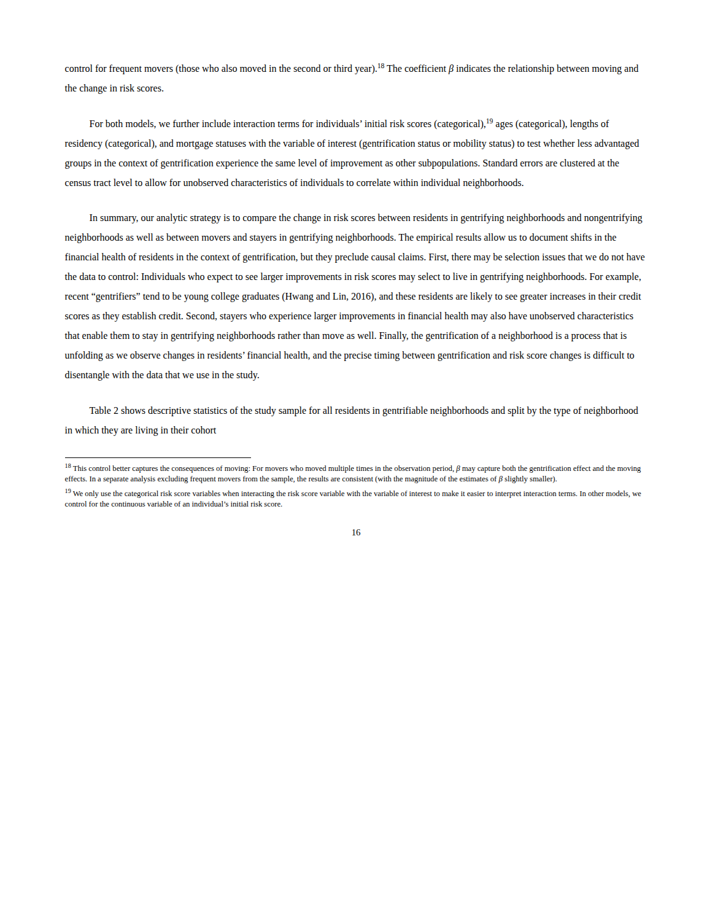control for frequent movers (those who also moved in the second or third year).18 The coefficient β indicates the relationship between moving and the change in risk scores.
For both models, we further include interaction terms for individuals’ initial risk scores (categorical),19 ages (categorical), lengths of residency (categorical), and mortgage statuses with the variable of interest (gentrification status or mobility status) to test whether less advantaged groups in the context of gentrification experience the same level of improvement as other subpopulations. Standard errors are clustered at the census tract level to allow for unobserved characteristics of individuals to correlate within individual neighborhoods.
In summary, our analytic strategy is to compare the change in risk scores between residents in gentrifying neighborhoods and nongentrifying neighborhoods as well as between movers and stayers in gentrifying neighborhoods. The empirical results allow us to document shifts in the financial health of residents in the context of gentrification, but they preclude causal claims. First, there may be selection issues that we do not have the data to control: Individuals who expect to see larger improvements in risk scores may select to live in gentrifying neighborhoods. For example, recent “gentrifiers” tend to be young college graduates (Hwang and Lin, 2016), and these residents are likely to see greater increases in their credit scores as they establish credit. Second, stayers who experience larger improvements in financial health may also have unobserved characteristics that enable them to stay in gentrifying neighborhoods rather than move as well. Finally, the gentrification of a neighborhood is a process that is unfolding as we observe changes in residents’ financial health, and the precise timing between gentrification and risk score changes is difficult to disentangle with the data that we use in the study.
Table 2 shows descriptive statistics of the study sample for all residents in gentrifiable neighborhoods and split by the type of neighborhood in which they are living in their cohort
18 This control better captures the consequences of moving: For movers who moved multiple times in the observation period, β may capture both the gentrification effect and the moving effects. In a separate analysis excluding frequent movers from the sample, the results are consistent (with the magnitude of the estimates of β slightly smaller).
19 We only use the categorical risk score variables when interacting the risk score variable with the variable of interest to make it easier to interpret interaction terms. In other models, we control for the continuous variable of an individual’s initial risk score.
16